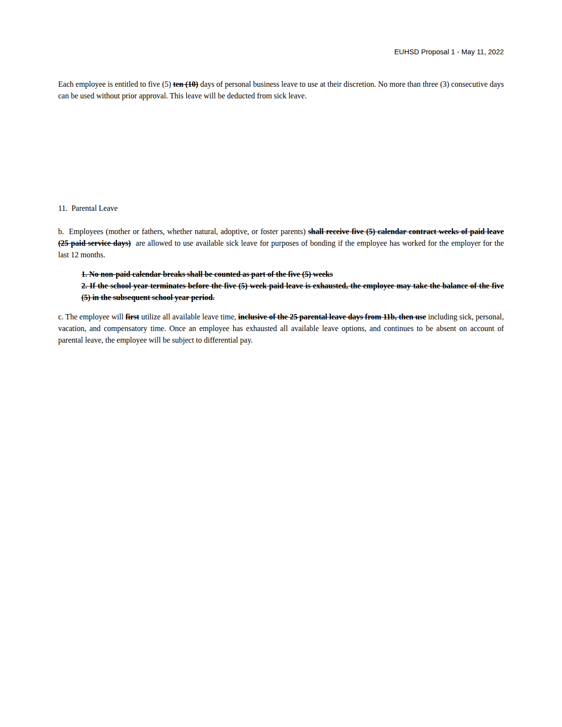EUHSD Proposal 1 - May 11, 2022
Each employee is entitled to five (5) ten (10) days of personal business leave to use at their discretion. No more than three (3) consecutive days can be used without prior approval. This leave will be deducted from sick leave.
11. Parental Leave
b. Employees (mother or fathers, whether natural, adoptive, or foster parents) shall receive five (5) calendar contract weeks of paid leave (25 paid service days) are allowed to use available sick leave for purposes of bonding if the employee has worked for the employer for the last 12 months.
1. No non-paid calendar breaks shall be counted as part of the five (5) weeks
2. If the school year terminates before the five (5) week paid leave is exhausted, the employee may take the balance of the five (5) in the subsequent school year period.
c. The employee will first utilize all available leave time, inclusive of the 25 parental leave days from 11b, then use including sick, personal, vacation, and compensatory time. Once an employee has exhausted all available leave options, and continues to be absent on account of parental leave, the employee will be subject to differential pay.